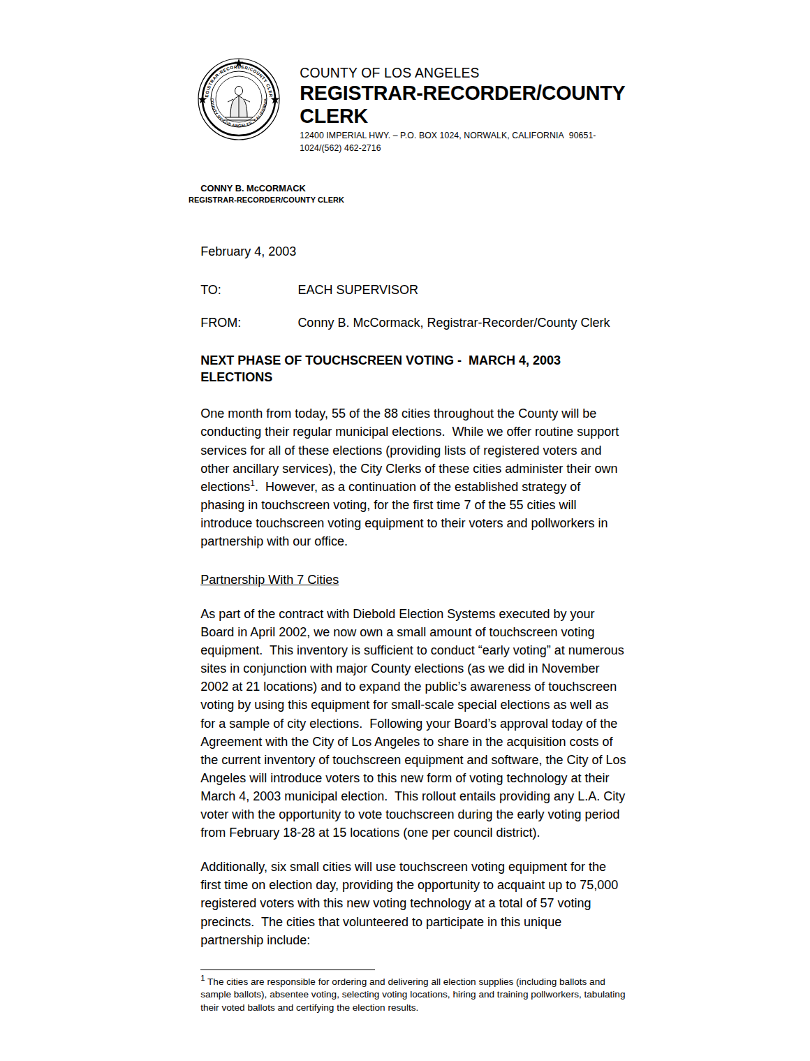REGISTRAR-RECORDER/COUNTY CLERK COUNTY OF LOS ANGELES, CALIFORNIA
COUNTY OF LOS ANGELES
REGISTRAR-RECORDER/COUNTY CLERK
12400 IMPERIAL HWY. – P.O. BOX 1024, NORWALK, CALIFORNIA 90651-1024/(562) 462-2716
CONNY B. McCORMACK
REGISTRAR-RECORDER/COUNTY CLERK
February 4, 2003
TO:
EACH SUPERVISOR
FROM:
Conny B. McCormack, Registrar-Recorder/County Clerk
NEXT PHASE OF TOUCHSCREEN VOTING - MARCH 4, 2003 ELECTIONS
One month from today, 55 of the 88 cities throughout the County will be conducting their regular municipal elections. While we offer routine support services for all of these elections (providing lists of registered voters and other ancillary services), the City Clerks of these cities administer their own elections1. However, as a continuation of the established strategy of phasing in touchscreen voting, for the first time 7 of the 55 cities will introduce touchscreen voting equipment to their voters and pollworkers in partnership with our office.
Partnership With 7 Cities
As part of the contract with Diebold Election Systems executed by your Board in April 2002, we now own a small amount of touchscreen voting equipment. This inventory is sufficient to conduct “early voting” at numerous sites in conjunction with major County elections (as we did in November 2002 at 21 locations) and to expand the public’s awareness of touchscreen voting by using this equipment for small-scale special elections as well as for a sample of city elections. Following your Board’s approval today of the Agreement with the City of Los Angeles to share in the acquisition costs of the current inventory of touchscreen equipment and software, the City of Los Angeles will introduce voters to this new form of voting technology at their March 4, 2003 municipal election. This rollout entails providing any L.A. City voter with the opportunity to vote touchscreen during the early voting period from February 18-28 at 15 locations (one per council district).
Additionally, six small cities will use touchscreen voting equipment for the first time on election day, providing the opportunity to acquaint up to 75,000 registered voters with this new voting technology at a total of 57 voting precincts. The cities that volunteered to participate in this unique partnership include:
1 The cities are responsible for ordering and delivering all election supplies (including ballots and sample ballots), absentee voting, selecting voting locations, hiring and training pollworkers, tabulating their voted ballots and certifying the election results.